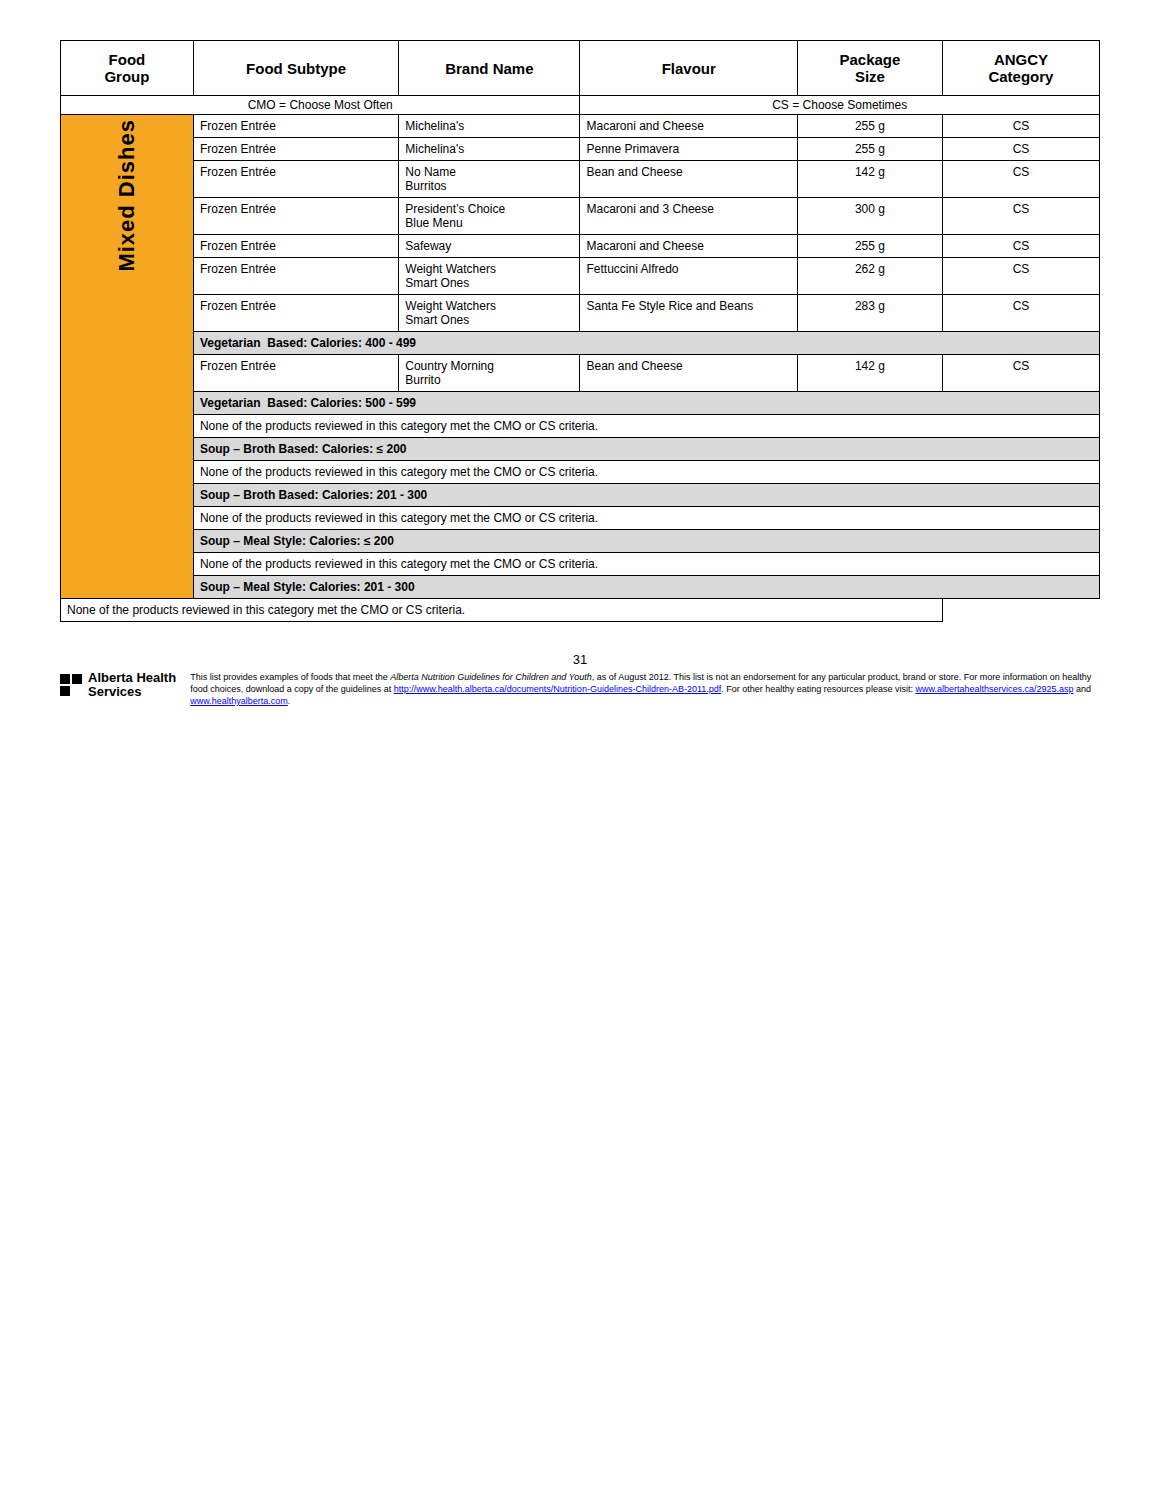| Food Group | Food Subtype | Brand Name | Flavour | Package Size | ANGCY Category |
| --- | --- | --- | --- | --- | --- |
| CMO = Choose Most Often | CS = Choose Sometimes |
| Mixed Dishes | Frozen Entrée | Michelina's | Macaroni and Cheese | 255 g | CS |
| Frozen Entrée | Michelina's | Penne Primavera | 255 g | CS |
| Frozen Entrée | No Name Burritos | Bean and Cheese | 142 g | CS |
| Frozen Entrée | President’s Choice Blue Menu | Macaroni and 3 Cheese | 300 g | CS |
| Frozen Entrée | Safeway | Macaroni and Cheese | 255 g | CS |
| Frozen Entrée | Weight Watchers Smart Ones | Fettuccini Alfredo | 262 g | CS |
| Frozen Entrée | Weight Watchers Smart Ones | Santa Fe Style Rice and Beans | 283 g | CS |
| Vegetarian Based: Calories: 400 - 499 |
| Frozen Entrée | Country Morning Burrito | Bean and Cheese | 142 g | CS |
| Vegetarian Based: Calories: 500 - 599 |
| None of the products reviewed in this category met the CMO or CS criteria. |
| Soup – Broth Based: Calories: ≤ 200 |
| None of the products reviewed in this category met the CMO or CS criteria. |
| Soup – Broth Based: Calories: 201 - 300 |
| None of the products reviewed in this category met the CMO or CS criteria. |
| Soup – Meal Style: Calories: ≤ 200 |
| None of the products reviewed in this category met the CMO or CS criteria. |
| Soup – Meal Style: Calories: 201 - 300 |
| None of the products reviewed in this category met the CMO or CS criteria. |
31
Alberta Health
Services
This list provides examples of foods that meet the Alberta Nutrition Guidelines for Children and Youth, as of August 2012. This list is not an endorsement for any particular product, brand or store. For more information on healthy food choices, download a copy of the guidelines at http://www.health.alberta.ca/documents/Nutrition-Guidelines-Children-AB-2011.pdf. For other healthy eating resources please visit: www.albertahealthservices.ca/2925.asp and www.healthyalberta.com.